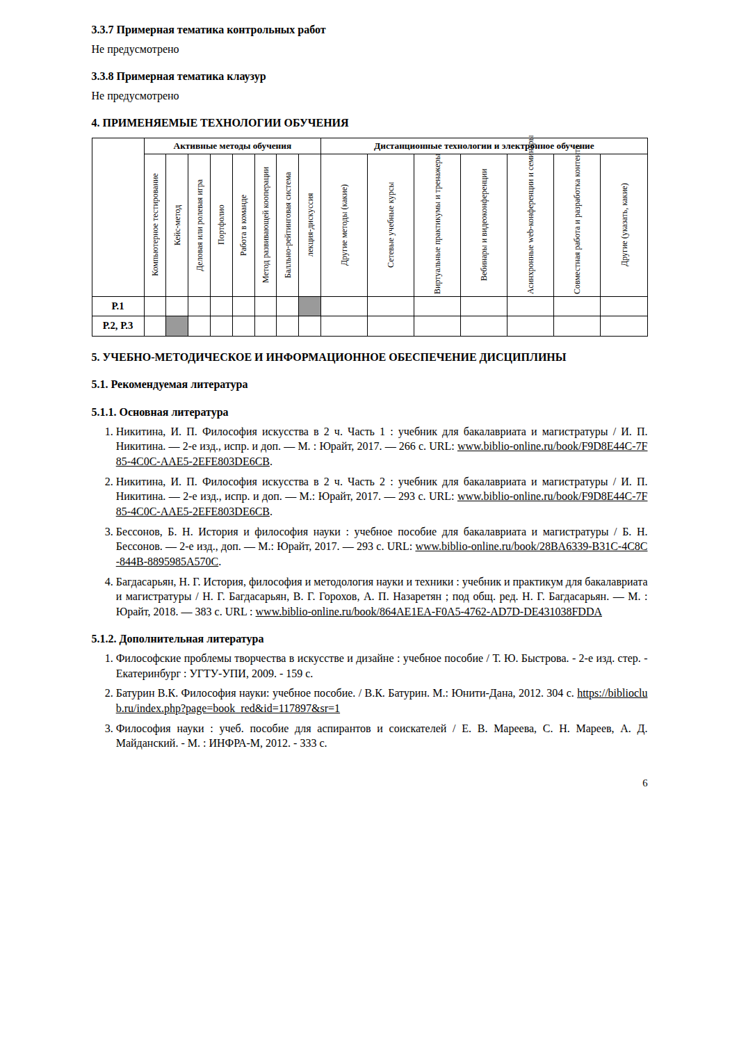3.3.7 Примерная тематика контрольных работ
Не предусмотрено
3.3.8 Примерная тематика клаузур
Не предусмотрено
4. ПРИМЕНЯЕМЫЕ ТЕХНОЛОГИИ ОБУЧЕНИЯ
| | Активные методы обучения | Дистанционные технологии и электронное обучение |
| Компьютерное тестирование | Кейс-метод | Деловая или ролевая игра | Портфолио | Работа в команде | Метод развивающей кооперации | Балльно-рейтинговая система | лекция-дискуссия | Другие методы (какие) | Сетевые учебные курсы | Виртуальные практикумы и тренажеры | Вебинары и видеоконференции | Асинхронные web-конференции и семинары | Совместная работа и разработка контента | Другие (указать, какие) |
| Р.1 | | | | | | | | | | | | | | | |
| Р.2, Р.3 | | | | | | | | | | | | | | | |
5. УЧЕБНО-МЕТОДИЧЕСКОЕ И ИНФОРМАЦИОННОЕ ОБЕСПЕЧЕНИЕ ДИСЦИПЛИНЫ
5.1. Рекомендуемая литература
5.1.1. Основная литература
Никитина, И. П. Философия искусства в 2 ч. Часть 1 : учебник для бакалавриата и магистратуры / И. П. Никитина. — 2-е изд., испр. и доп. — М. : Юрайт, 2017. — 266 с. URL: www.biblio-online.ru/book/F9D8E44C-7F85-4C0C-AAE5-2EFE803DE6CB.
Никитина, И. П. Философия искусства в 2 ч. Часть 2 : учебник для бакалавриата и магистратуры / И. П. Никитина. — 2-е изд., испр. и доп. — М.: Юрайт, 2017. — 293 с. URL: www.biblio-online.ru/book/F9D8E44C-7F85-4C0C-AAE5-2EFE803DE6CB.
Бессонов, Б. Н. История и философия науки : учебное пособие для бакалавриата и магистратуры / Б. Н. Бессонов. — 2-е изд., доп. — М.: Юрайт, 2017. — 293 с. URL: www.biblio-online.ru/book/28BA6339-B31C-4C8C-844B-8895985A570C.
Багдасарьян, Н. Г. История, философия и методология науки и техники : учебник и практикум для бакалавриата и магистратуры / Н. Г. Багдасарьян, В. Г. Горохов, А. П. Назаретян ; под общ. ред. Н. Г. Багдасарьян. — М. : Юрайт, 2018. — 383 с. URL : www.biblio-online.ru/book/864AE1EA-F0A5-4762-AD7D-DE431038FDDA
5.1.2. Дополнительная литература
Философские проблемы творчества в искусстве и дизайне : учебное пособие / Т. Ю. Быстрова. - 2-е изд. стер. - Екатеринбург : УГТУ-УПИ, 2009. - 159 с.
Батурин В.К. Философия науки: учебное пособие. / В.К. Батурин. М.: Юнити-Дана, 2012. 304 с. https://biblioclub.ru/index.php?page=book_red&id=117897&sr=1
Философия науки : учеб. пособие для аспирантов и соискателей / Е. В. Мареева, С. Н. Мареев, А. Д. Майданский. - М. : ИНФРА-М, 2012. - 333 с.
6